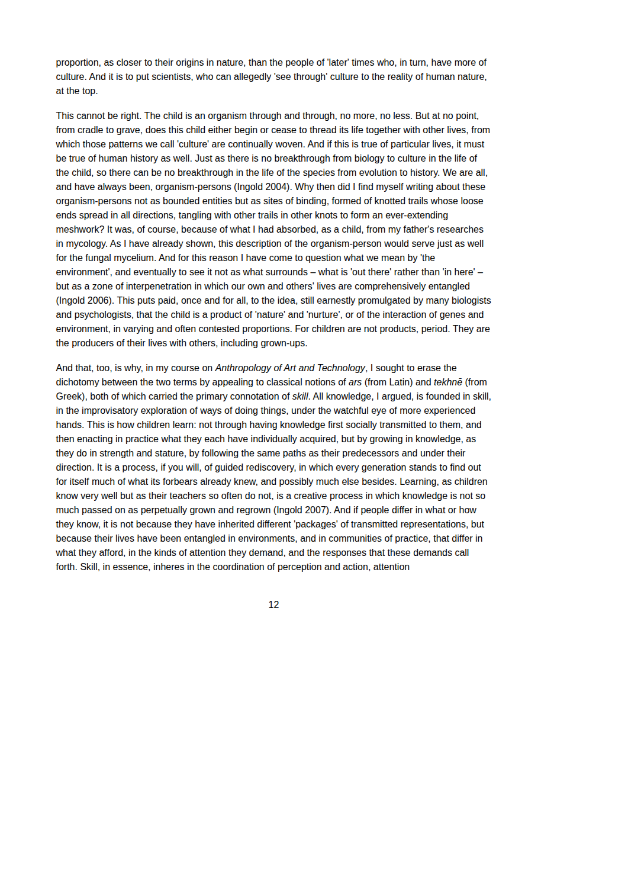proportion, as closer to their origins in nature, than the people of 'later' times who, in turn, have more of culture. And it is to put scientists, who can allegedly 'see through' culture to the reality of human nature, at the top.
This cannot be right. The child is an organism through and through, no more, no less. But at no point, from cradle to grave, does this child either begin or cease to thread its life together with other lives, from which those patterns we call 'culture' are continually woven. And if this is true of particular lives, it must be true of human history as well. Just as there is no breakthrough from biology to culture in the life of the child, so there can be no breakthrough in the life of the species from evolution to history. We are all, and have always been, organism-persons (Ingold 2004). Why then did I find myself writing about these organism-persons not as bounded entities but as sites of binding, formed of knotted trails whose loose ends spread in all directions, tangling with other trails in other knots to form an ever-extending meshwork? It was, of course, because of what I had absorbed, as a child, from my father's researches in mycology. As I have already shown, this description of the organism-person would serve just as well for the fungal mycelium. And for this reason I have come to question what we mean by 'the environment', and eventually to see it not as what surrounds – what is 'out there' rather than 'in here' – but as a zone of interpenetration in which our own and others' lives are comprehensively entangled (Ingold 2006). This puts paid, once and for all, to the idea, still earnestly promulgated by many biologists and psychologists, that the child is a product of 'nature' and 'nurture', or of the interaction of genes and environment, in varying and often contested proportions. For children are not products, period. They are the producers of their lives with others, including grown-ups.
And that, too, is why, in my course on Anthropology of Art and Technology, I sought to erase the dichotomy between the two terms by appealing to classical notions of ars (from Latin) and tekhnē (from Greek), both of which carried the primary connotation of skill. All knowledge, I argued, is founded in skill, in the improvisatory exploration of ways of doing things, under the watchful eye of more experienced hands. This is how children learn: not through having knowledge first socially transmitted to them, and then enacting in practice what they each have individually acquired, but by growing in knowledge, as they do in strength and stature, by following the same paths as their predecessors and under their direction. It is a process, if you will, of guided rediscovery, in which every generation stands to find out for itself much of what its forbears already knew, and possibly much else besides. Learning, as children know very well but as their teachers so often do not, is a creative process in which knowledge is not so much passed on as perpetually grown and regrown (Ingold 2007). And if people differ in what or how they know, it is not because they have inherited different 'packages' of transmitted representations, but because their lives have been entangled in environments, and in communities of practice, that differ in what they afford, in the kinds of attention they demand, and the responses that these demands call forth. Skill, in essence, inheres in the coordination of perception and action, attention
12